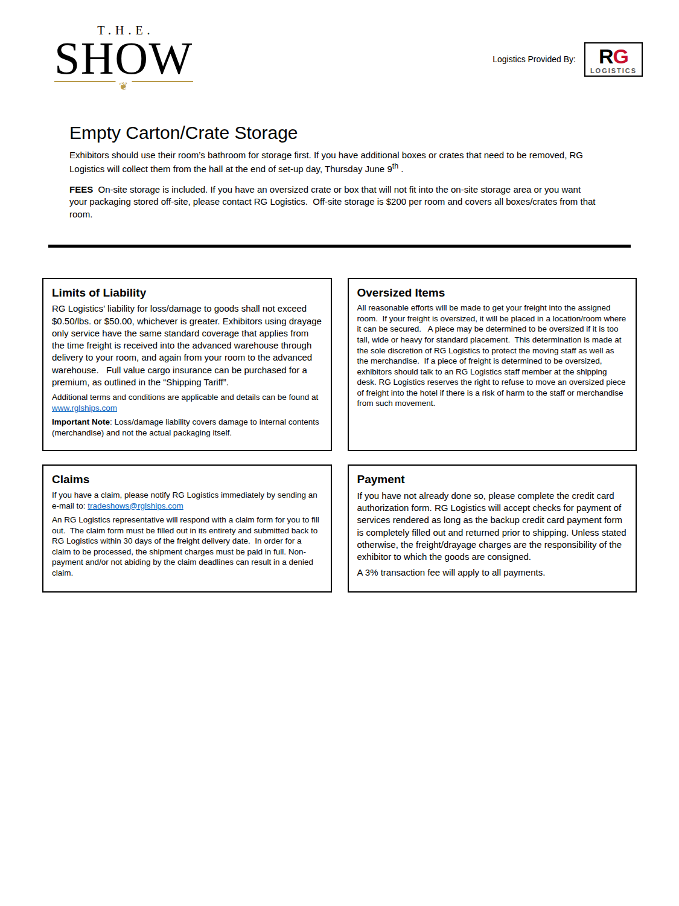T.H.E.
SHOW
Logistics Provided By:
RG
LOGISTICS
Empty Carton/Crate Storage
Exhibitors should use their room’s bathroom for storage first. If you have additional boxes or crates that need to be removed, RG Logistics will collect them from the hall at the end of set-up day, Thursday June 9th .
FEES On-site storage is included. If you have an oversized crate or box that will not fit into the on-site storage area or you want your packaging stored off-site, please contact RG Logistics. Off-site storage is $200 per room and covers all boxes/crates from that room.
Limits of Liability
RG Logistics’ liability for loss/damage to goods shall not exceed $0.50/lbs. or $50.00, whichever is greater. Exhibitors using drayage only service have the same standard coverage that applies from the time freight is received into the advanced warehouse through delivery to your room, and again from your room to the advanced warehouse. Full value cargo insurance can be purchased for a premium, as outlined in the “Shipping Tariff”.
Additional terms and conditions are applicable and details can be found at www.rglships.com
Important Note: Loss/damage liability covers damage to internal contents (merchandise) and not the actual packaging itself.
Oversized Items
All reasonable efforts will be made to get your freight into the assigned room. If your freight is oversized, it will be placed in a location/room where it can be secured. A piece may be determined to be oversized if it is too tall, wide or heavy for standard placement. This determination is made at the sole discretion of RG Logistics to protect the moving staff as well as the merchandise. If a piece of freight is determined to be oversized, exhibitors should talk to an RG Logistics staff member at the shipping desk. RG Logistics reserves the right to refuse to move an oversized piece of freight into the hotel if there is a risk of harm to the staff or merchandise from such movement.
Claims
If you have a claim, please notify RG Logistics immediately by sending an e-mail to: tradeshows@rglships.com
An RG Logistics representative will respond with a claim form for you to fill out. The claim form must be filled out in its entirety and submitted back to RG Logistics within 30 days of the freight delivery date. In order for a claim to be processed, the shipment charges must be paid in full. Non-payment and/or not abiding by the claim deadlines can result in a denied claim.
Payment
If you have not already done so, please complete the credit card authorization form. RG Logistics will accept checks for payment of services rendered as long as the backup credit card payment form is completely filled out and returned prior to shipping. Unless stated otherwise, the freight/drayage charges are the responsibility of the exhibitor to which the goods are consigned.
A 3% transaction fee will apply to all payments.